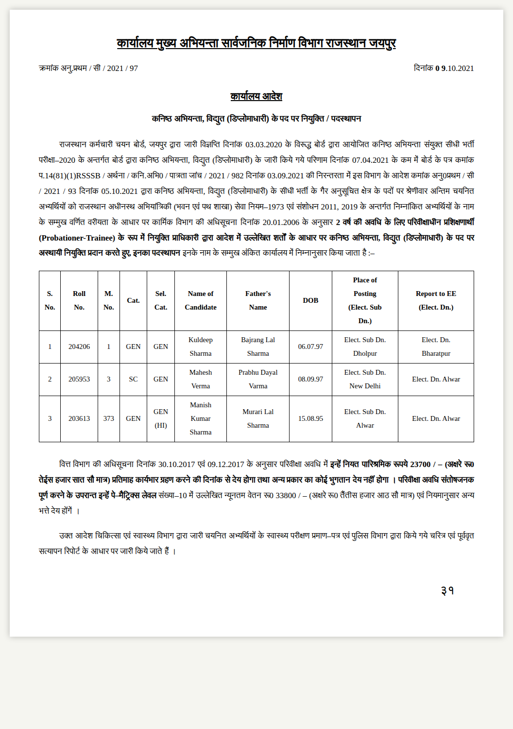कार्यालय मुख्य अभियन्ता सार्वजनिक निर्माण विभाग राजस्थान जयपुर
क्रमांक अनु.प्रथम / सी / 2021 / 97 दिनांक 0 9.10.2021
कार्यालय आदेश
कनिष्ठ अभियन्ता, विद्युत (डिप्लोमाधारी) के पद पर नियुक्ति / पदस्थापन
राजस्थान कर्मचारी चयन बोर्ड, जयपुर द्वारा जारी विज्ञप्ति दिनांक 03.03.2020 के विरूद्ध बोर्ड द्वारा आयोजित कनिष्ठ अभियन्ता संयुक्त सीधी भर्ती परीक्षा–2020 के अन्तर्गत बोर्ड द्वारा कनिष्ठ अभियन्ता, विद्युत (डिप्लोमाधारी) के जारी किये गये परिणाम दिनांक 07.04.2021 के कम में बोर्ड के पत्र कमांक प.14(81)(1)RSSSB / अर्थना / कनि.अभि0 / पात्रता जांच / 2021 / 982 दिनांक 03.09.2021 की निरन्तरता में इस विभाग के आदेश कमांक अनु0प्रथम / सी / 2021 / 93 दिनांक 05.10.2021 द्वारा कनिष्ठ अभियन्ता, विद्युत (डिप्लोमाधारी) के सीधी भर्ती के गैर अनुसूचित क्षेत्र के पदों पर श्रेणीवार अन्तिम चयनित अभ्यर्थियों को राजस्थान अधीनस्थ अभियांत्रिकी (भवन एवं पथ शाखा) सेवा नियम–1973 एवं संशोधन 2011, 2019 के अन्तर्गत निम्नांकित अभ्यर्थियों के नाम के सम्मुख वर्णित वरीयता के आधार पर कार्मिक विभाग की अधिसूचना दिनांक 20.01.2006 के अनुसार 2 वर्ष की अवधि के लिए परिवीक्षाधीन प्रशिक्षणार्थी (Probationer-Trainee) के रूप में नियुक्ति प्राधिकारी द्वारा आदेश में उल्लेखित शर्तों के आधार पर कनिष्ठ अभियन्ता, विद्युत (डिप्लोमाधारी) के पद पर अस्थायी नियुक्ति प्रदान करते हुए, इनका पदस्थापन इनके नाम के सम्मुख अंकित कार्यालय में निम्नानुसार किया जाता है :–
| S. No. | Roll No. | M. No. | Cat. | Sel. Cat. | Name of Candidate | Father's Name | DOB | Place of Posting (Elect. Sub Dn.) | Report to EE (Elect. Dn.) |
| --- | --- | --- | --- | --- | --- | --- | --- | --- | --- |
| 1 | 204206 | 1 | GEN | GEN | Kuldeep Sharma | Bajrang Lal Sharma | 06.07.97 | Elect. Sub Dn. Dholpur | Elect. Dn. Bharatpur |
| 2 | 205953 | 3 | SC | GEN | Mahesh Verma | Prabhu Dayal Varma | 08.09.97 | Elect. Sub Dn. New Delhi | Elect. Dn. Alwar |
| 3 | 203613 | 373 | GEN | GEN (HI) | Manish Kumar Sharma | Murari Lal Sharma | 15.08.95 | Elect. Sub Dn. Alwar | Elect. Dn. Alwar |
वित्त विभाग की अधिसूचना दिनांक 30.10.2017 एवं 09.12.2017 के अनुसार परिवीक्षा अवधि में इन्हें नियत पारिश्रमिक रूपये 23700 / – (अक्षरे रू0 तेईस हजार सात सौ मात्र) प्रतिमाह कार्यभार ग्रहण करने की दिनांक से देय होगा तथा अन्य प्रकार का कोई भुगतान देय नहीं होगा । परिवीक्षा अवधि संतोषजनक पूर्ण करने के उपरान्त इन्हें पे–मैट्रिक्स लेवल संख्या–10 में उल्लेखित न्यूनतम वेतन रू0 33800 / – (अक्षरे रू0 तैंतीस हजार आठ सौ मात्र) एवं नियमानुसार अन्य भत्ते देय होंगें ।
उक्त आदेश चिकित्सा एवं स्वास्थ्य विभाग द्वारा जारी चयनित अभ्यर्थियों के स्वास्थ्य परीक्षण प्रमाण–पत्र एवं पुलिस विभाग द्वारा किये गये चरित्र एवं पूर्ववृत सत्यापन रिपोर्ट के आधार पर जारी किये जाते हैं ।
३१